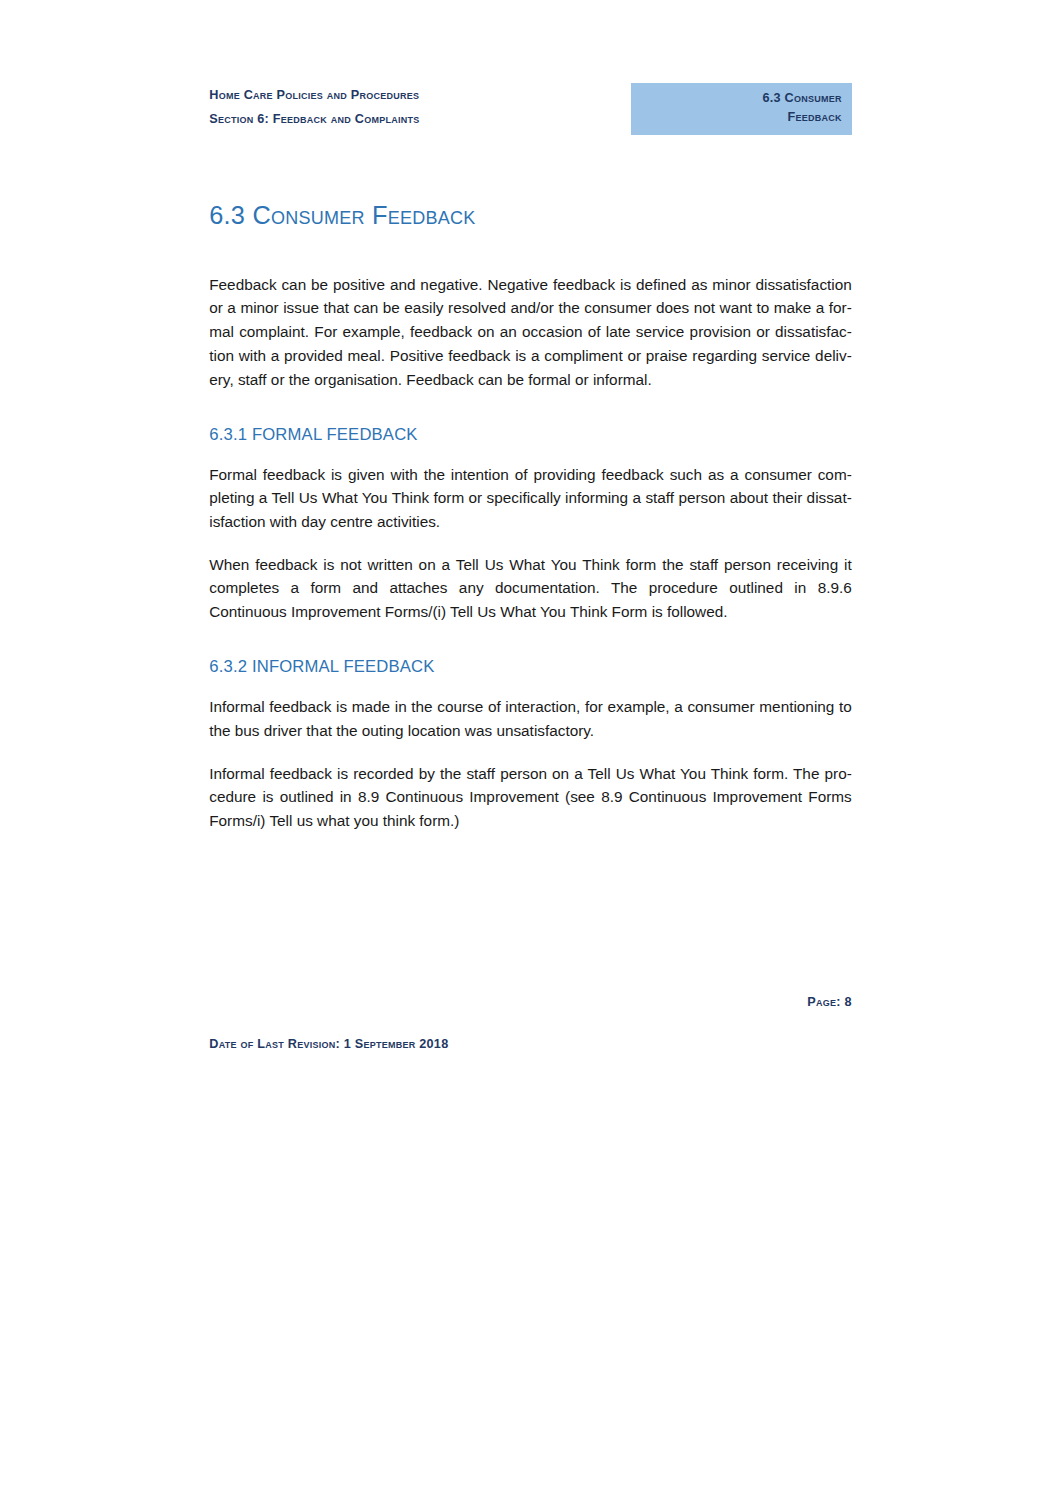Home Care Policies and Procedures Section 6: Feedback and Complaints
6.3 Consumer
Feedback
6.3 Consumer Feedback
Feedback can be positive and negative. Negative feedback is defined as minor dissatisfaction or a minor issue that can be easily resolved and/or the consumer does not want to make a formal complaint. For example, feedback on an occasion of late service provision or dissatisfaction with a provided meal. Positive feedback is a compliment or praise regarding service delivery, staff or the organisation. Feedback can be formal or informal.
6.3.1 FORMAL FEEDBACK
Formal feedback is given with the intention of providing feedback such as a consumer completing a Tell Us What You Think form or specifically informing a staff person about their dissatisfaction with day centre activities.
When feedback is not written on a Tell Us What You Think form the staff person receiving it completes a form and attaches any documentation. The procedure outlined in 8.9.6 Continuous Improvement Forms/(i) Tell Us What You Think Form is followed.
6.3.2 INFORMAL FEEDBACK
Informal feedback is made in the course of interaction, for example, a consumer mentioning to the bus driver that the outing location was unsatisfactory.
Informal feedback is recorded by the staff person on a Tell Us What You Think form. The procedure is outlined in 8.9 Continuous Improvement (see 8.9 Continuous Improvement Forms Forms/i) Tell us what you think form.)
Page: 8
Date of Last Revision: 1 September 2018